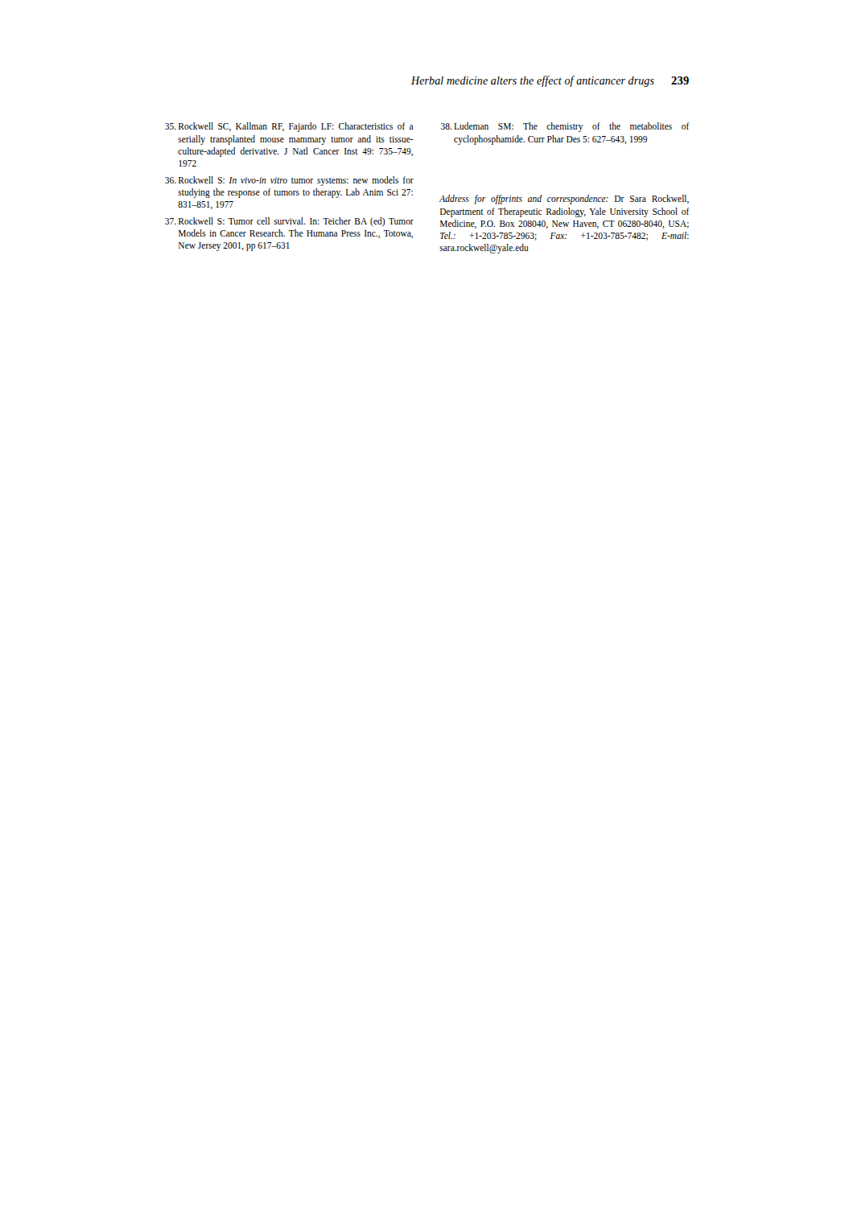Herbal medicine alters the effect of anticancer drugs239
35. Rockwell SC, Kallman RF, Fajardo LF: Characteristics of a serially transplanted mouse mammary tumor and its tissue-culture-adapted derivative. J Natl Cancer Inst 49: 735–749, 1972
36. Rockwell S: In vivo-in vitro tumor systems: new models for studying the response of tumors to therapy. Lab Anim Sci 27: 831–851, 1977
37. Rockwell S: Tumor cell survival. In: Teicher BA (ed) Tumor Models in Cancer Research. The Humana Press Inc., Totowa, New Jersey 2001, pp 617–631
38. Ludeman SM: The chemistry of the metabolites of cyclophosphamide. Curr Phar Des 5: 627–643, 1999
Address for offprints and correspondence: Dr Sara Rockwell, Department of Therapeutic Radiology, Yale University School of Medicine, P.O. Box 208040, New Haven, CT 06280-8040, USA; Tel.: +1-203-785-2963; Fax: +1-203-785-7482; E-mail: sara.rockwell@yale.edu